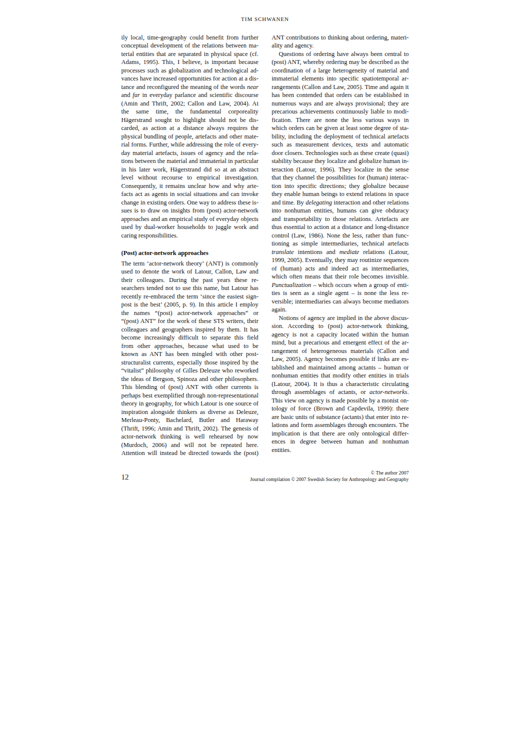TIM SCHWANEN
ily local, time-geography could benefit from further conceptual development of the relations between material entities that are separated in physical space (cf. Adams, 1995). This, I believe, is important because processes such as globalization and technological advances have increased opportunities for action at a distance and reconfigured the meaning of the words near and far in everyday parlance and scientific discourse (Amin and Thrift, 2002; Callon and Law, 2004). At the same time, the fundamental corporeality Hägerstrand sought to highlight should not be discarded, as action at a distance always requires the physical bundling of people, artefacts and other material forms. Further, while addressing the role of everyday material artefacts, issues of agency and the relations between the material and immaterial in particular in his later work, Hägerstrand did so at an abstract level without recourse to empirical investigation. Consequently, it remains unclear how and why artefacts act as agents in social situations and can invoke change in existing orders. One way to address these issues is to draw on insights from (post) actor-network approaches and an empirical study of everyday objects used by dual-worker households to juggle work and caring responsibilities.
(Post) actor-network approaches
The term ‘actor-network theory’ (ANT) is commonly used to denote the work of Latour, Callon, Law and their colleagues. During the past years these researchers tended not to use this name, but Latour has recently re-embraced the term ‘since the easiest signpost is the best’ (2005, p. 9). In this article I employ the names “(post) actor-network approaches” or “(post) ANT” for the work of these STS writers, their colleagues and geographers inspired by them. It has become increasingly difficult to separate this field from other approaches, because what used to be known as ANT has been mingled with other post-structuralist currents, especially those inspired by the “vitalist” philosophy of Gilles Deleuze who reworked the ideas of Bergson, Spinoza and other philosophers. This blending of (post) ANT with other currents is perhaps best exemplified through non-representational theory in geography, for which Latour is one source of inspiration alongside thinkers as diverse as Deleuze, Merleau-Ponty, Bachelard, Butler and Haraway (Thrift, 1996; Amin and Thrift, 2002). The genesis of actor-network thinking is well rehearsed by now (Murdoch, 2006) and will not be repeated here. Attention will instead be directed towards the (post) ANT contributions to thinking about ordering, materiality and agency.
Questions of ordering have always been central to (post) ANT, whereby ordering may be described as the coordination of a large heterogeneity of material and immaterial elements into specific spatiotemporal arrangements (Callon and Law, 2005). Time and again it has been contended that orders can be established in numerous ways and are always provisional; they are precarious achievements continuously liable to modification. There are none the less various ways in which orders can be given at least some degree of stability, including the deployment of technical artefacts such as measurement devices, texts and automatic door closers. Technologies such as these create (quasi) stability because they localize and globalize human interaction (Latour, 1996). They localize in the sense that they channel the possibilities for (human) interaction into specific directions; they globalize because they enable human beings to extend relations in space and time. By delegating interaction and other relations into nonhuman entities, humans can give obduracy and transportability to those relations. Artefacts are thus essential to action at a distance and long-distance control (Law, 1986). None the less, rather than functioning as simple intermediaries, technical artefacts translate intentions and mediate relations (Latour, 1999, 2005). Eventually, they may routinize sequences of (human) acts and indeed act as intermediaries, which often means that their role becomes invisible. Punctualization – which occurs when a group of entities is seen as a single agent – is none the less reversible; intermediaries can always become mediators again.
Notions of agency are implied in the above discussion. According to (post) actor-network thinking, agency is not a capacity located within the human mind, but a precarious and emergent effect of the arrangement of heterogeneous materials (Callon and Law, 2005). Agency becomes possible if links are established and maintained among actants – human or nonhuman entities that modify other entities in trials (Latour, 2004). It is thus a characteristic circulating through assemblages of actants, or actor-networks. This view on agency is made possible by a monist ontology of force (Brown and Capdevila, 1999): there are basic units of substance (actants) that enter into relations and form assemblages through encounters. The implication is that there are only ontological differences in degree between human and nonhuman entities.
12
© The author 2007
Journal compilation © 2007 Swedish Society for Anthropology and Geography